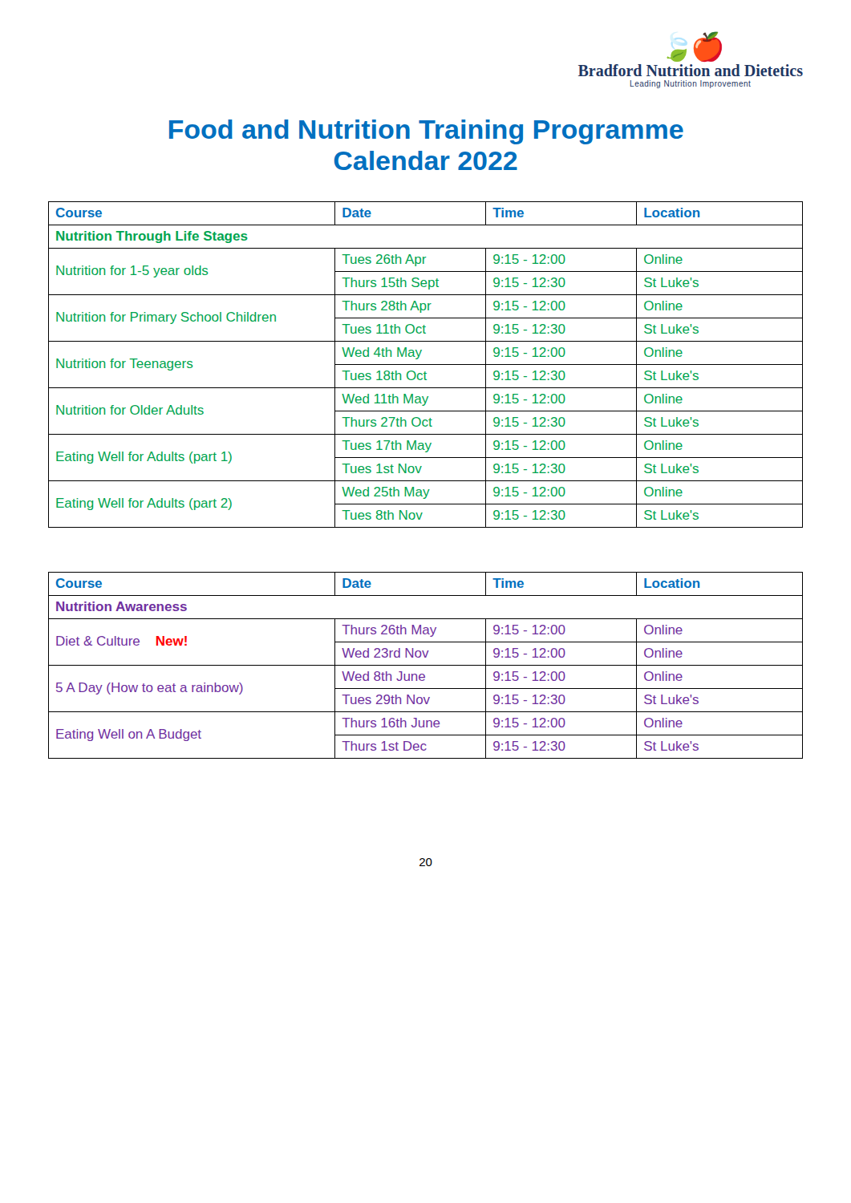🍃🍎
Bradford Nutrition and Dietetics
Leading Nutrition Improvement
Food and Nutrition Training ProgrammeCalendar 2022
| Course | Date | Time | Location |
| --- | --- | --- | --- |
| Nutrition Through Life Stages |
| Nutrition for 1-5 year olds | Tues 26th Apr | 9:15 - 12:00 | Online |
| Thurs 15th Sept | 9:15 - 12:30 | St Luke's |
| Nutrition for Primary School Children | Thurs 28th Apr | 9:15 - 12:00 | Online |
| Tues 11th Oct | 9:15 - 12:30 | St Luke's |
| Nutrition for Teenagers | Wed 4th May | 9:15 - 12:00 | Online |
| Tues 18th Oct | 9:15 - 12:30 | St Luke's |
| Nutrition for Older Adults | Wed 11th May | 9:15 - 12:00 | Online |
| Thurs 27th Oct | 9:15 - 12:30 | St Luke's |
| Eating Well for Adults (part 1) | Tues 17th May | 9:15 - 12:00 | Online |
| Tues 1st Nov | 9:15 - 12:30 | St Luke's |
| Eating Well for Adults (part 2) | Wed 25th May | 9:15 - 12:00 | Online |
| Tues 8th Nov | 9:15 - 12:30 | St Luke's |
| Course | Date | Time | Location |
| --- | --- | --- | --- |
| Nutrition Awareness |
| Diet & Culture New! | Thurs 26th May | 9:15 - 12:00 | Online |
| Wed 23rd Nov | 9:15 - 12:00 | Online |
| 5 A Day (How to eat a rainbow) | Wed 8th June | 9:15 - 12:00 | Online |
| Tues 29th Nov | 9:15 - 12:30 | St Luke's |
| Eating Well on A Budget | Thurs 16th June | 9:15 - 12:00 | Online |
| Thurs 1st Dec | 9:15 - 12:30 | St Luke's |
20